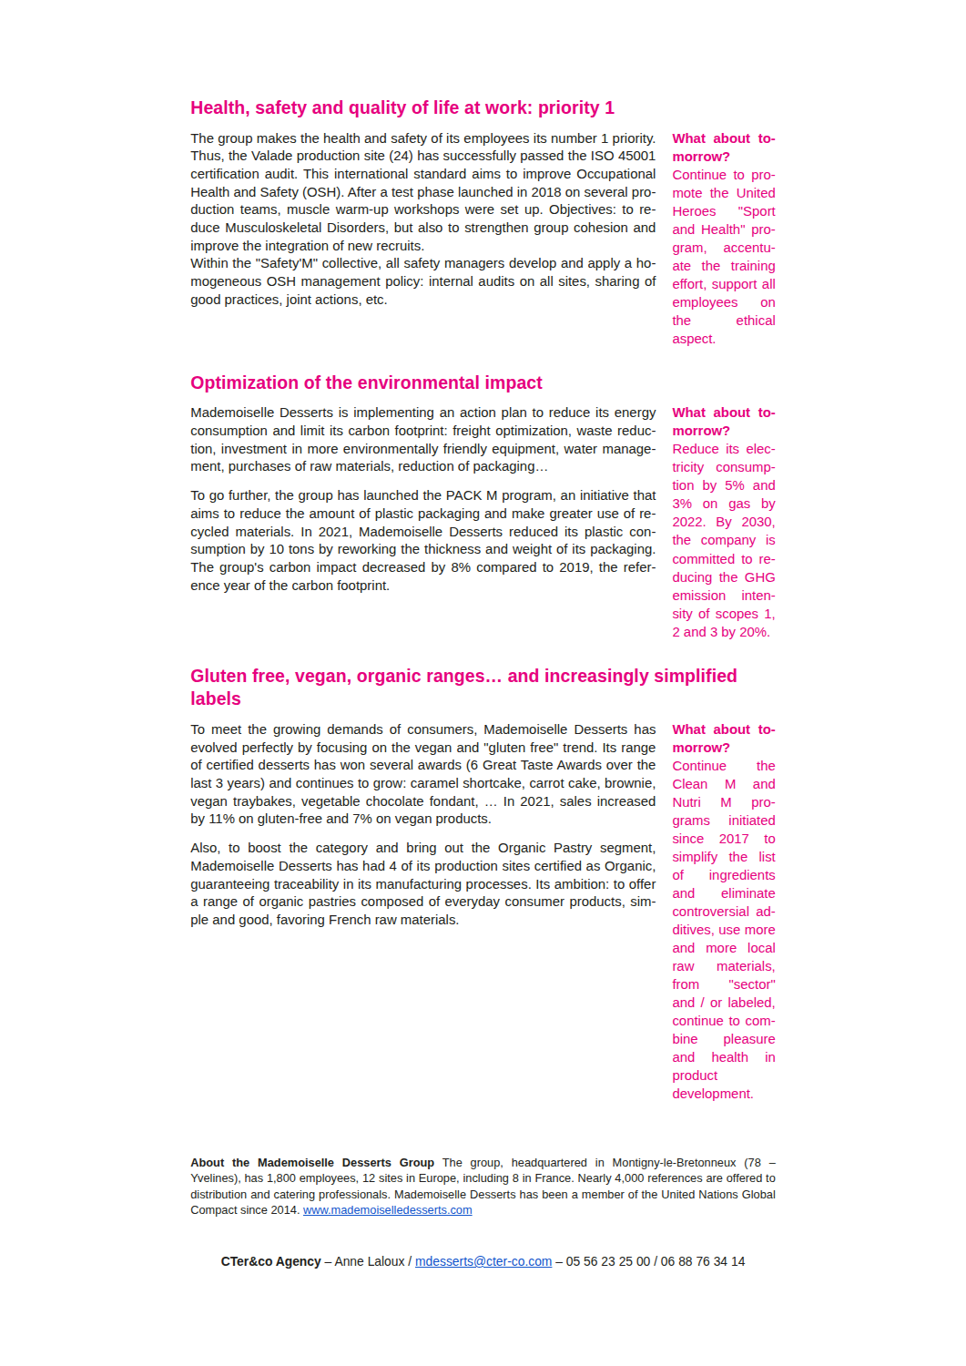Health, safety and quality of life at work: priority 1
The group makes the health and safety of its employees its number 1 priority. Thus, the Valade production site (24) has successfully passed the ISO 45001 certification audit. This international standard aims to improve Occupational Health and Safety (OSH). After a test phase launched in 2018 on several production teams, muscle warm-up workshops were set up. Objectives: to reduce Musculoskeletal Disorders, but also to strengthen group cohesion and improve the integration of new recruits.
Within the "Safety'M" collective, all safety managers develop and apply a homogeneous OSH management policy: internal audits on all sites, sharing of good practices, joint actions, etc.
What about tomorrow? Continue to promote the United Heroes "Sport and Health" program, accentuate the training effort, support all employees on the ethical aspect.
Optimization of the environmental impact
Mademoiselle Desserts is implementing an action plan to reduce its energy consumption and limit its carbon footprint: freight optimization, waste reduction, investment in more environmentally friendly equipment, water management, purchases of raw materials, reduction of packaging…
To go further, the group has launched the PACK M program, an initiative that aims to reduce the amount of plastic packaging and make greater use of recycled materials. In 2021, Mademoiselle Desserts reduced its plastic consumption by 10 tons by reworking the thickness and weight of its packaging. The group's carbon impact decreased by 8% compared to 2019, the reference year of the carbon footprint.
What about tomorrow? Reduce its electricity consumption by 5% and 3% on gas by 2022. By 2030, the company is committed to reducing the GHG emission intensity of scopes 1, 2 and 3 by 20%.
Gluten free, vegan, organic ranges… and increasingly simplified labels
To meet the growing demands of consumers, Mademoiselle Desserts has evolved perfectly by focusing on the vegan and "gluten free" trend. Its range of certified desserts has won several awards (6 Great Taste Awards over the last 3 years) and continues to grow: caramel shortcake, carrot cake, brownie, vegan traybakes, vegetable chocolate fondant, … In 2021, sales increased by 11% on gluten-free and 7% on vegan products.
Also, to boost the category and bring out the Organic Pastry segment, Mademoiselle Desserts has had 4 of its production sites certified as Organic, guaranteeing traceability in its manufacturing processes. Its ambition: to offer a range of organic pastries composed of everyday consumer products, simple and good, favoring French raw materials.
What about tomorrow? Continue the Clean M and Nutri M programs initiated since 2017 to simplify the list of ingredients and eliminate controversial additives, use more and more local raw materials, from "sector" and / or labeled, continue to combine pleasure and health in product development.
About the Mademoiselle Desserts Group The group, headquartered in Montigny-le-Bretonneux (78 – Yvelines), has 1,800 employees, 12 sites in Europe, including 8 in France. Nearly 4,000 references are offered to distribution and catering professionals. Mademoiselle Desserts has been a member of the United Nations Global Compact since 2014. www.mademoiselledesserts.com
CTer&co Agency – Anne Laloux / mdesserts@cter-co.com – 05 56 23 25 00 / 06 88 76 34 14